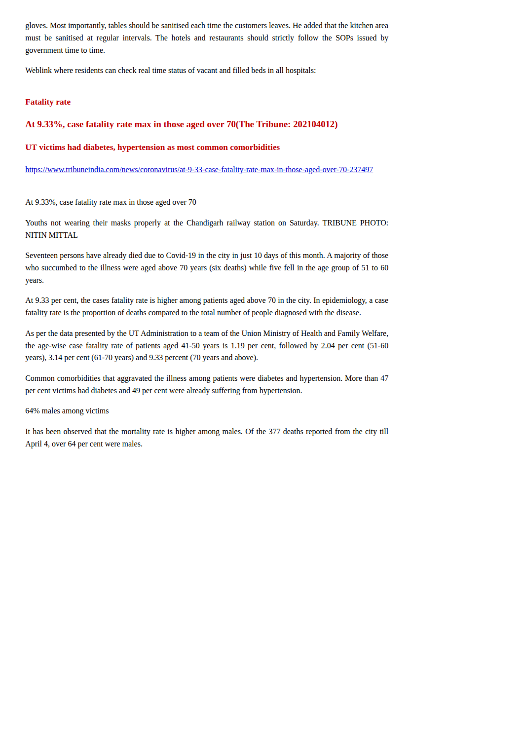gloves. Most importantly, tables should be sanitised each time the customers leaves. He added that the kitchen area must be sanitised at regular intervals. The hotels and restaurants should strictly follow the SOPs issued by government time to time.
Weblink where residents can check real time status of vacant and filled beds in all hospitals:
Fatality rate
At 9.33%, case fatality rate max in those aged over 70(The Tribune: 202104012)
UT victims had diabetes, hypertension as most common comorbidities
https://www.tribuneindia.com/news/coronavirus/at-9-33-case-fatality-rate-max-in-those-aged-over-70-237497
At 9.33%, case fatality rate max in those aged over 70
Youths not wearing their masks properly at the Chandigarh railway station on Saturday. TRIBUNE PHOTO: NITIN MITTAL
Seventeen persons have already died due to Covid-19 in the city in just 10 days of this month. A majority of those who succumbed to the illness were aged above 70 years (six deaths) while five fell in the age group of 51 to 60 years.
At 9.33 per cent, the cases fatality rate is higher among patients aged above 70 in the city. In epidemiology, a case fatality rate is the proportion of deaths compared to the total number of people diagnosed with the disease.
As per the data presented by the UT Administration to a team of the Union Ministry of Health and Family Welfare, the age-wise case fatality rate of patients aged 41-50 years is 1.19 per cent, followed by 2.04 per cent (51-60 years), 3.14 per cent (61-70 years) and 9.33 percent (70 years and above).
Common comorbidities that aggravated the illness among patients were diabetes and hypertension. More than 47 per cent victims had diabetes and 49 per cent were already suffering from hypertension.
64% males among victims
It has been observed that the mortality rate is higher among males. Of the 377 deaths reported from the city till April 4, over 64 per cent were males.